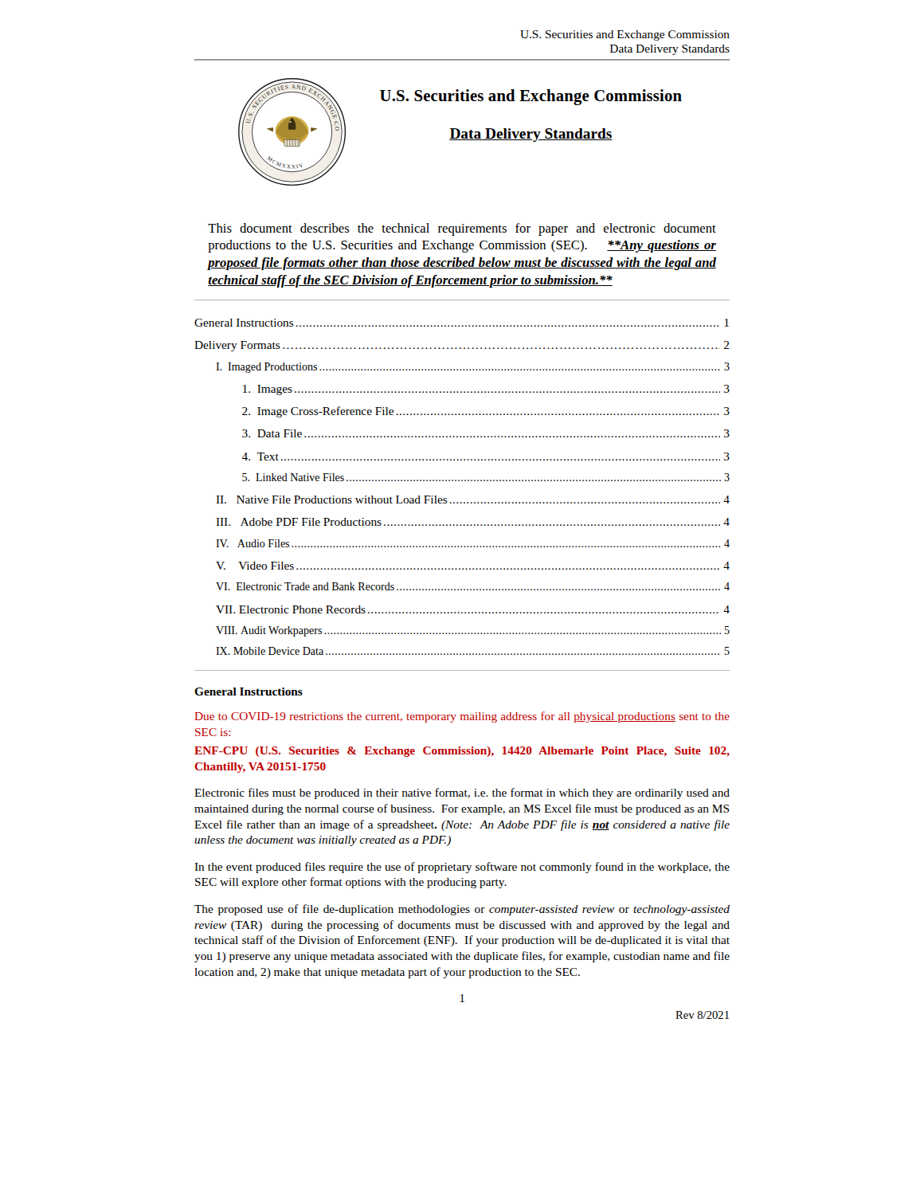U.S. Securities and Exchange Commission Data Delivery Standards
U.S. SECURITIES AND EXCHANGE COMMISSION MCMXXXIV
U.S. Securities and Exchange Commission
Data Delivery Standards
This document describes the technical requirements for paper and electronic document productions to the U.S. Securities and Exchange Commission (SEC). **Any questions or proposed file formats other than those described below must be discussed with the legal and technical staff of the SEC Division of Enforcement prior to submission.**
General Instructions .......................................................................................................................................................................... 1
Delivery Formats ………………………………………………………………………………………………………………………… 2
I. Imaged Productions ................................................................................................................................................................................. 3
1. Images ......................................................................................................................................................................... 3
2. Image Cross-Reference File ......................................................................................................................... 3
3. Data File ................................................................................................................................................. 3
4. Text ............................................................................................................................................................. 3
5. Linked Native Files ................................................................................................................................................. 3
II. Native File Productions without Load Files ......................................................................................... 4
III. Adobe PDF File Productions ......................................................................................................... 4
IV. Audio Files ................................................................................................................................................. 4
. V. Video Files ................................................................................................................................. 4
VI. Electronic Trade and Bank Records ................................................................................................................. 4
VII. Electronic Phone Records ......................................................................................................... 4
VIII. Audit Workpapers ................................................................................................................................................. 5
IX. Mobile Device Data ................................................................................................................................................. 5
General Instructions
Due to COVID-19 restrictions the current, temporary mailing address for all physical productions sent to the SEC is:
ENF-CPU (U.S. Securities & Exchange Commission), 14420 Albemarle Point Place, Suite 102, Chantilly, VA 20151-1750
Electronic files must be produced in their native format, i.e. the format in which they are ordinarily used and maintained during the normal course of business. For example, an MS Excel file must be produced as an MS Excel file rather than an image of a spreadsheet. (Note: An Adobe PDF file is not considered a native file unless the document was initially created as a PDF.)
In the event produced files require the use of proprietary software not commonly found in the workplace, the SEC will explore other format options with the producing party.
The proposed use of file de-duplication methodologies or computer-assisted review or technology-assisted review (TAR) during the processing of documents must be discussed with and approved by the legal and technical staff of the Division of Enforcement (ENF). If your production will be de-duplicated it is vital that you 1) preserve any unique metadata associated with the duplicate files, for example, custodian name and file location and, 2) make that unique metadata part of your production to the SEC.
1
Rev 8/2021